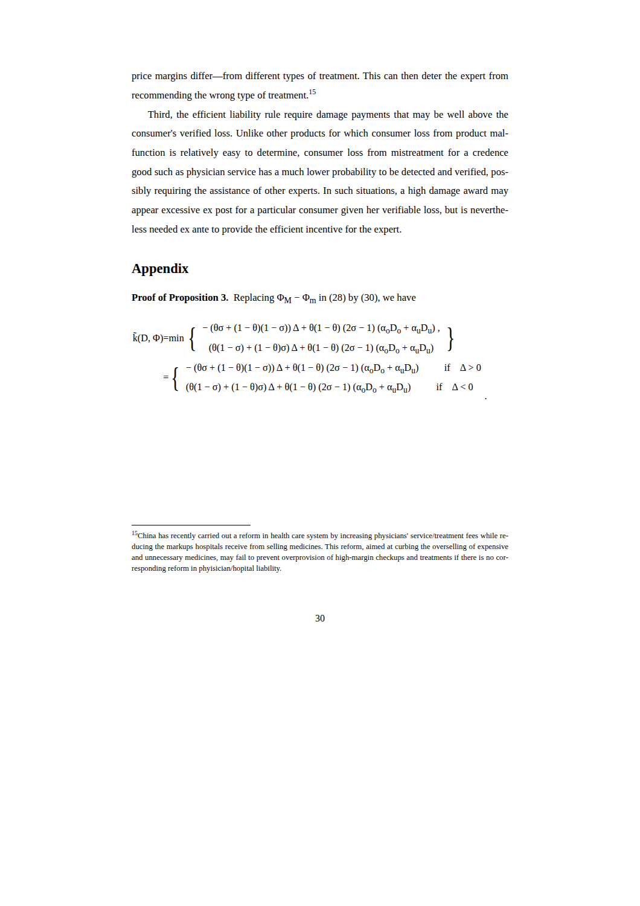price margins differ—from different types of treatment. This can then deter the expert from recommending the wrong type of treatment.15
Third, the efficient liability rule require damage payments that may be well above the consumer's verified loss. Unlike other products for which consumer loss from product malfunction is relatively easy to determine, consumer loss from mistreatment for a credence good such as physician service has a much lower probability to be detected and verified, possibly requiring the assistance of other experts. In such situations, a high damage award may appear excessive ex post for a particular consumer given her verifiable loss, but is nevertheless needed ex ante to provide the efficient incentive for the expert.
Appendix
Proof of Proposition 3. Replacing ΦM − Φm in (28) by (30), we have
| k̃(D, Φ) | = | min { − (θσ + (1 − θ)(1 − σ)) Δ + θ(1 − θ) (2σ − 1) (α o D o + α u D u ) , (θ(1 − σ) + (1 − θ)σ) Δ + θ(1 − θ) (2σ − 1) (α o D o + α u D u ) } |
| | = | { − (θσ + (1 − θ)(1 − σ)) Δ + θ(1 − θ) (2σ − 1) (α o D o + α u D u ) if Δ > 0 (θ(1 − σ) + (1 − θ)σ) Δ + θ(1 − θ) (2σ − 1) (α o D o + α u D u ) if Δ < 0 . |
15China has recently carried out a reform in health care system by increasing physicians' service/treatment fees while reducing the markups hospitals receive from selling medicines. This reform, aimed at curbing the overselling of expensive and unnecessary medicines, may fail to prevent overprovision of high-margin checkups and treatments if there is no corresponding reform in phyisician/hopital liability.
30